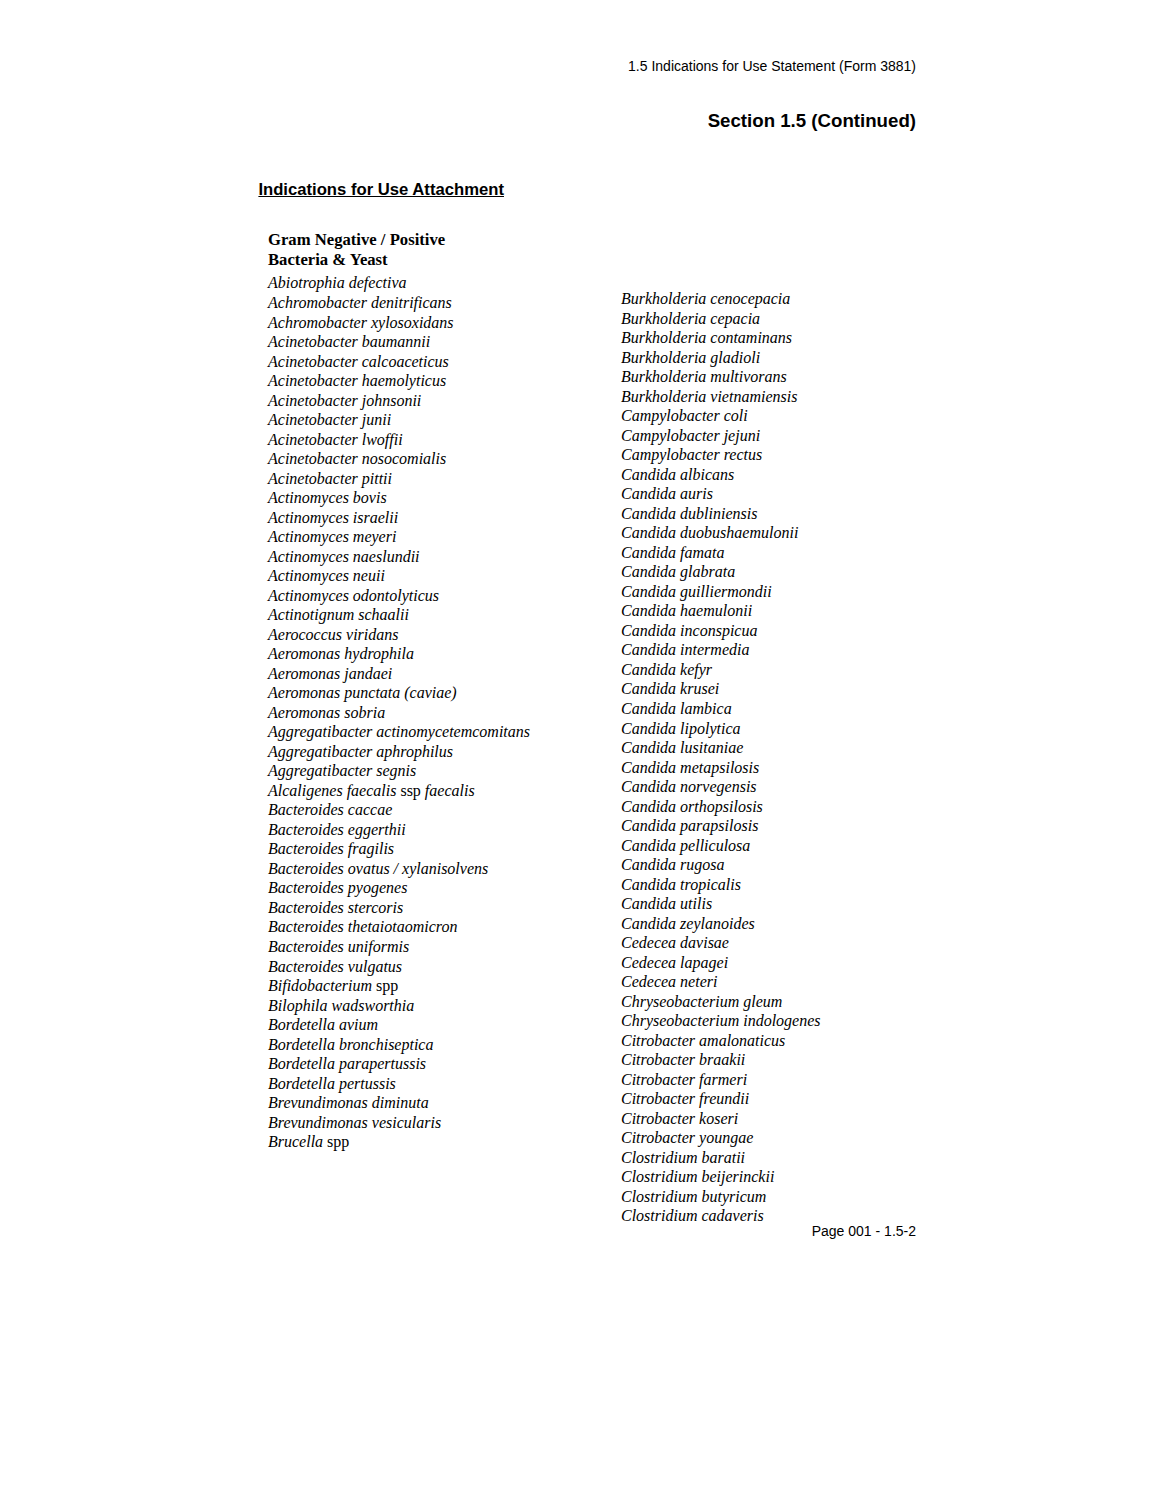1.5 Indications for Use Statement (Form 3881)
Section 1.5 (Continued)
Indications for Use Attachment
Gram Negative / Positive
Bacteria & Yeast
Abiotrophia defectiva
Achromobacter denitrificans
Achromobacter xylosoxidans
Acinetobacter baumannii
Acinetobacter calcoaceticus
Acinetobacter haemolyticus
Acinetobacter johnsonii
Acinetobacter junii
Acinetobacter lwoffii
Acinetobacter nosocomialis
Acinetobacter pittii
Actinomyces bovis
Actinomyces israelii
Actinomyces meyeri
Actinomyces naeslundii
Actinomyces neuii
Actinomyces odontolyticus
Actinotignum schaalii
Aerococcus viridans
Aeromonas hydrophila
Aeromonas jandaei
Aeromonas punctata (caviae)
Aeromonas sobria
Aggregatibacter actinomycetemcomitans
Aggregatibacter aphrophilus
Aggregatibacter segnis
Alcaligenes faecalis ssp faecalis
Bacteroides caccae
Bacteroides eggerthii
Bacteroides fragilis
Bacteroides ovatus / xylanisolvens
Bacteroides pyogenes
Bacteroides stercoris
Bacteroides thetaiotaomicron
Bacteroides uniformis
Bacteroides vulgatus
Bifidobacterium spp
Bilophila wadsworthia
Bordetella avium
Bordetella bronchiseptica
Bordetella parapertussis
Bordetella pertussis
Brevundimonas diminuta
Brevundimonas vesicularis
Brucella spp
Burkholderia cenocepacia
Burkholderia cepacia
Burkholderia contaminans
Burkholderia gladioli
Burkholderia multivorans
Burkholderia vietnamiensis
Campylobacter coli
Campylobacter jejuni
Campylobacter rectus
Candida albicans
Candida auris
Candida dubliniensis
Candida duobushaemulonii
Candida famata
Candida glabrata
Candida guilliermondii
Candida haemulonii
Candida inconspicua
Candida intermedia
Candida kefyr
Candida krusei
Candida lambica
Candida lipolytica
Candida lusitaniae
Candida metapsilosis
Candida norvegensis
Candida orthopsilosis
Candida parapsilosis
Candida pelliculosa
Candida rugosa
Candida tropicalis
Candida utilis
Candida zeylanoides
Cedecea davisae
Cedecea lapagei
Cedecea neteri
Chryseobacterium gleum
Chryseobacterium indologenes
Citrobacter amalonaticus
Citrobacter braakii
Citrobacter farmeri
Citrobacter freundii
Citrobacter koseri
Citrobacter youngae
Clostridium baratii
Clostridium beijerinckii
Clostridium butyricum
Clostridium cadaveris
Page 001 - 1.5-2